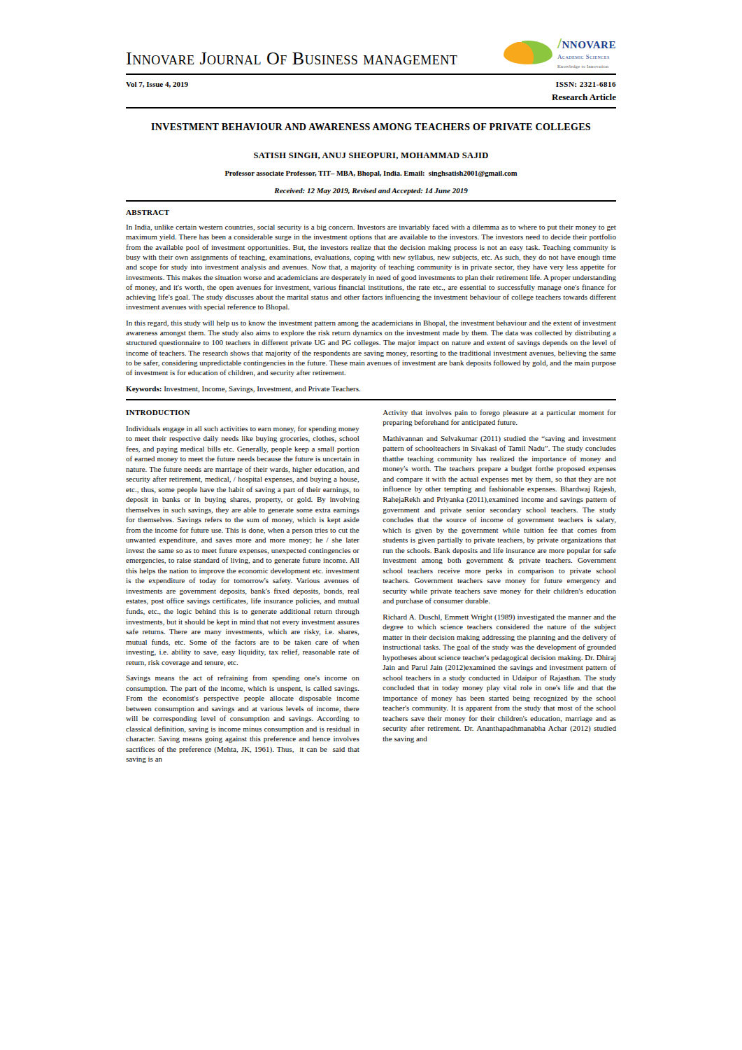Innovare Journal Of Business management
/nnovare
Academic Sciences
Knowledge to Innovation
Vol 7, Issue 4, 2019 ISSN: 2321-6816
Research Article
Investment Behaviour and Awareness Among Teachers of Private Colleges
Satish Singh, Anuj Sheopuri, Mohammad Sajid
Professor associate Professor, TIT– MBA, Bhopal, India. Email: singhsatish2001@gmail.com
Received: 12 May 2019, Revised and Accepted: 14 June 2019
ABSTRACT
In India, unlike certain western countries, social security is a big concern. Investors are invariably faced with a dilemma as to where to put their money to get maximum yield. There has been a considerable surge in the investment options that are available to the investors. The investors need to decide their portfolio from the available pool of investment opportunities. But, the investors realize that the decision making process is not an easy task. Teaching community is busy with their own assignments of teaching, examinations, evaluations, coping with new syllabus, new subjects, etc. As such, they do not have enough time and scope for study into investment analysis and avenues. Now that, a majority of teaching community is in private sector, they have very less appetite for investments. This makes the situation worse and academicians are desperately in need of good investments to plan their retirement life. A proper understanding of money, and it's worth, the open avenues for investment, various financial institutions, the rate etc., are essential to successfully manage one's finance for achieving life's goal. The study discusses about the marital status and other factors influencing the investment behaviour of college teachers towards different investment avenues with special reference to Bhopal.
In this regard, this study will help us to know the investment pattern among the academicians in Bhopal, the investment behaviour and the extent of investment awareness amongst them. The study also aims to explore the risk return dynamics on the investment made by them. The data was collected by distributing a structured questionnaire to 100 teachers in different private UG and PG colleges. The major impact on nature and extent of savings depends on the level of income of teachers. The research shows that majority of the respondents are saving money, resorting to the traditional investment avenues, believing the same to be safer, considering unpredictable contingencies in the future. These main avenues of investment are bank deposits followed by gold, and the main purpose of investment is for education of children, and security after retirement.
Keywords: Investment, Income, Savings, Investment, and Private Teachers.
INTRODUCTION
Individuals engage in all such activities to earn money, for spending money to meet their respective daily needs like buying groceries, clothes, school fees, and paying medical bills etc. Generally, people keep a small portion of earned money to meet the future needs because the future is uncertain in nature. The future needs are marriage of their wards, higher education, and security after retirement, medical, / hospital expenses, and buying a house, etc., thus, some people have the habit of saving a part of their earnings, to deposit in banks or in buying shares, property, or gold. By involving themselves in such savings, they are able to generate some extra earnings for themselves. Savings refers to the sum of money, which is kept aside from the income for future use. This is done, when a person tries to cut the unwanted expenditure, and saves more and more money; he / she later invest the same so as to meet future expenses, unexpected contingencies or emergencies, to raise standard of living, and to generate future income. All this helps the nation to improve the economic development etc. investment is the expenditure of today for tomorrow's safety. Various avenues of investments are government deposits, bank's fixed deposits, bonds, real estates, post office savings certificates, life insurance policies, and mutual funds, etc., the logic behind this is to generate additional return through investments, but it should be kept in mind that not every investment assures safe returns. There are many investments, which are risky, i.e. shares, mutual funds, etc. Some of the factors are to be taken care of when investing, i.e. ability to save, easy liquidity, tax relief, reasonable rate of return, risk coverage and tenure, etc.
Savings means the act of refraining from spending one's income on consumption. The part of the income, which is unspent, is called savings. From the economist's perspective people allocate disposable income between consumption and savings and at various levels of income, there will be corresponding level of consumption and savings. According to classical definition, saving is income minus consumption and is residual in character. Saving means going against this preference and hence involves sacrifices of the preference (Mehta, JK, 1961). Thus, it can be said that saving is an
Activity that involves pain to forego pleasure at a particular moment for preparing beforehand for anticipated future.
Mathivannan and Selvakumar (2011) studied the “saving and investment pattern of schoolteachers in Sivakasi of Tamil Nadu”. The study concludes thatthe teaching community has realized the importance of money and money's worth. The teachers prepare a budget forthe proposed expenses and compare it with the actual expenses met by them, so that they are not influence by other tempting and fashionable expenses. Bhardwaj Rajesh, RahejaRekh and Priyanka (2011),examined income and savings pattern of government and private senior secondary school teachers. The study concludes that the source of income of government teachers is salary, which is given by the government while tuition fee that comes from students is given partially to private teachers, by private organizations that run the schools. Bank deposits and life insurance are more popular for safe investment among both government & private teachers. Government school teachers receive more perks in comparison to private school teachers. Government teachers save money for future emergency and security while private teachers save money for their children's education and purchase of consumer durable.
Richard A. Duschl, Emmett Wright (1989) investigated the manner and the degree to which science teachers considered the nature of the subject matter in their decision making addressing the planning and the delivery of instructional tasks. The goal of the study was the development of grounded hypotheses about science teacher's pedagogical decision making. Dr. Dhiraj Jain and Parul Jain (2012)examined the savings and investment pattern of school teachers in a study conducted in Udaipur of Rajasthan. The study concluded that in today money play vital role in one's life and that the importance of money has been started being recognized by the school teacher's community. It is apparent from the study that most of the school teachers save their money for their children's education, marriage and as security after retirement. Dr. Ananthapadhmanabha Achar (2012) studied the saving and